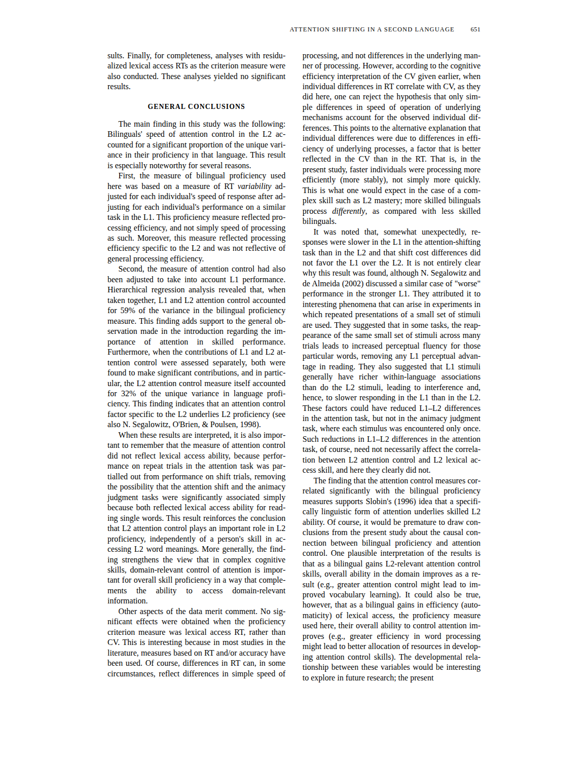Attention shifting in a second language 651
sults. Finally, for completeness, analyses with residualized lexical access RTs as the criterion measure were also conducted. These analyses yielded no significant results.
General Conclusions
The main finding in this study was the following: Bilinguals' speed of attention control in the L2 accounted for a significant proportion of the unique variance in their proficiency in that language. This result is especially noteworthy for several reasons.
First, the measure of bilingual proficiency used here was based on a measure of RT variability adjusted for each individual's speed of response after adjusting for each individual's performance on a similar task in the L1. This proficiency measure reflected processing efficiency, and not simply speed of processing as such. Moreover, this measure reflected processing efficiency specific to the L2 and was not reflective of general processing efficiency.
Second, the measure of attention control had also been adjusted to take into account L1 performance. Hierarchical regression analysis revealed that, when taken together, L1 and L2 attention control accounted for 59% of the variance in the bilingual proficiency measure. This finding adds support to the general observation made in the introduction regarding the importance of attention in skilled performance. Furthermore, when the contributions of L1 and L2 attention control were assessed separately, both were found to make significant contributions, and in particular, the L2 attention control measure itself accounted for 32% of the unique variance in language proficiency. This finding indicates that an attention control factor specific to the L2 underlies L2 proficiency (see also N. Segalowitz, O'Brien, & Poulsen, 1998).
When these results are interpreted, it is also important to remember that the measure of attention control did not reflect lexical access ability, because performance on repeat trials in the attention task was partialled out from performance on shift trials, removing the possibility that the attention shift and the animacy judgment tasks were significantly associated simply because both reflected lexical access ability for reading single words. This result reinforces the conclusion that L2 attention control plays an important role in L2 proficiency, independently of a person's skill in accessing L2 word meanings. More generally, the finding strengthens the view that in complex cognitive skills, domain-relevant control of attention is important for overall skill proficiency in a way that complements the ability to access domain-relevant information.
Other aspects of the data merit comment. No significant effects were obtained when the proficiency criterion measure was lexical access RT, rather than CV. This is interesting because in most studies in the literature, measures based on RT and/or accuracy have been used. Of course, differences in RT can, in some circumstances, reflect differences in simple speed of processing, and not differences in the underlying manner of processing. However, according to the cognitive efficiency interpretation of the CV given earlier, when individual differences in RT correlate with CV, as they did here, one can reject the hypothesis that only simple differences in speed of operation of underlying mechanisms account for the observed individual differences. This points to the alternative explanation that individual differences were due to differences in efficiency of underlying processes, a factor that is better reflected in the CV than in the RT. That is, in the present study, faster individuals were processing more efficiently (more stably), not simply more quickly. This is what one would expect in the case of a complex skill such as L2 mastery; more skilled bilinguals process differently, as compared with less skilled bilinguals.
It was noted that, somewhat unexpectedly, responses were slower in the L1 in the attention-shifting task than in the L2 and that shift cost differences did not favor the L1 over the L2. It is not entirely clear why this result was found, although N. Segalowitz and de Almeida (2002) discussed a similar case of "worse" performance in the stronger L1. They attributed it to interesting phenomena that can arise in experiments in which repeated presentations of a small set of stimuli are used. They suggested that in some tasks, the reappearance of the same small set of stimuli across many trials leads to increased perceptual fluency for those particular words, removing any L1 perceptual advantage in reading. They also suggested that L1 stimuli generally have richer within-language associations than do the L2 stimuli, leading to interference and, hence, to slower responding in the L1 than in the L2. These factors could have reduced L1–L2 differences in the attention task, but not in the animacy judgment task, where each stimulus was encountered only once. Such reductions in L1–L2 differences in the attention task, of course, need not necessarily affect the correlation between L2 attention control and L2 lexical access skill, and here they clearly did not.
The finding that the attention control measures correlated significantly with the bilingual proficiency measures supports Slobin's (1996) idea that a specifically linguistic form of attention underlies skilled L2 ability. Of course, it would be premature to draw conclusions from the present study about the causal connection between bilingual proficiency and attention control. One plausible interpretation of the results is that as a bilingual gains L2-relevant attention control skills, overall ability in the domain improves as a result (e.g., greater attention control might lead to improved vocabulary learning). It could also be true, however, that as a bilingual gains in efficiency (automaticity) of lexical access, the proficiency measure used here, their overall ability to control attention improves (e.g., greater efficiency in word processing might lead to better allocation of resources in developing attention control skills). The developmental relationship between these variables would be interesting to explore in future research; the present